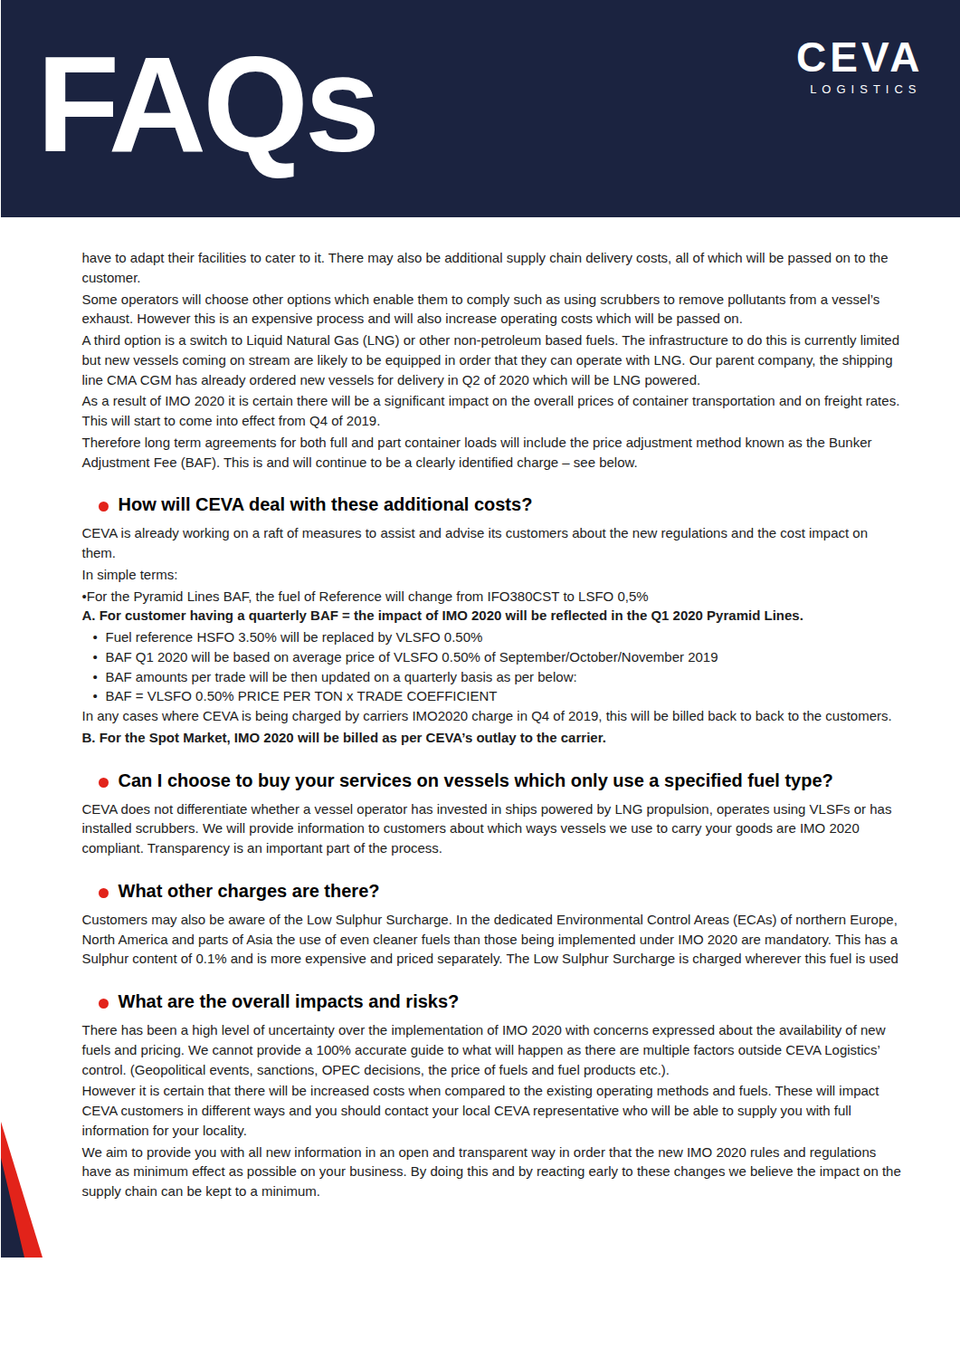FAQs
CEVA LOGISTICS
have to adapt their facilities to cater to it. There may also be additional supply chain delivery costs, all of which will be passed on to the customer.
Some operators will choose other options which enable them to comply such as using scrubbers to remove pollutants from a vessel’s exhaust. However this is an expensive process and will also increase operating costs which will be passed on.
A third option is a switch to Liquid Natural Gas (LNG) or other non-petroleum based fuels. The infrastructure to do this is currently limited but new vessels coming on stream are likely to be equipped in order that they can operate with LNG. Our parent company, the shipping line CMA CGM has already ordered new vessels for delivery in Q2 of 2020 which will be LNG powered.
As a result of IMO 2020 it is certain there will be a significant impact on the overall prices of container transportation and on freight rates. This will start to come into effect from Q4 of 2019.
Therefore long term agreements for both full and part container loads will include the price adjustment method known as the Bunker Adjustment Fee (BAF). This is and will continue to be a clearly identified charge – see below.
How will CEVA deal with these additional costs?
CEVA is already working on a raft of measures to assist and advise its customers about the new regulations and the cost impact on them.
In simple terms:
For the Pyramid Lines BAF, the fuel of Reference will change from IFO380CST to LSFO 0,5%
A. For customer having a quarterly BAF = the impact of IMO 2020 will be reflected in the Q1 2020 Pyramid Lines.
Fuel reference HSFO 3.50% will be replaced by VLSFO 0.50%
BAF Q1 2020 will be based on average price of VLSFO 0.50% of September/October/November 2019
BAF amounts per trade will be then updated on a quarterly basis as per below:
BAF = VLSFO 0.50% PRICE PER TON x TRADE COEFFICIENT
In any cases where CEVA is being charged by carriers IMO2020 charge in Q4 of 2019, this will be billed back to back to the customers.
B. For the Spot Market, IMO 2020 will be billed as per CEVA’s outlay to the carrier.
Can I choose to buy your services on vessels which only use a specified fuel type?
CEVA does not differentiate whether a vessel operator has invested in ships powered by LNG propulsion, operates using VLSFs or has installed scrubbers. We will provide information to customers about which ways vessels we use to carry your goods are IMO 2020 compliant. Transparency is an important part of the process.
What other charges are there?
Customers may also be aware of the Low Sulphur Surcharge. In the dedicated Environmental Control Areas (ECAs) of northern Europe, North America and parts of Asia the use of even cleaner fuels than those being implemented under IMO 2020 are mandatory. This has a Sulphur content of 0.1% and is more expensive and priced separately. The Low Sulphur Surcharge is charged wherever this fuel is used
What are the overall impacts and risks?
There has been a high level of uncertainty over the implementation of IMO 2020 with concerns expressed about the availability of new fuels and pricing. We cannot provide a 100% accurate guide to what will happen as there are multiple factors outside CEVA Logistics’ control. (Geopolitical events, sanctions, OPEC decisions, the price of fuels and fuel products etc.).
However it is certain that there will be increased costs when compared to the existing operating methods and fuels. These will impact CEVA customers in different ways and you should contact your local CEVA representative who will be able to supply you with full information for your locality.
We aim to provide you with all new information in an open and transparent way in order that the new IMO 2020 rules and regulations have as minimum effect as possible on your business. By doing this and by reacting early to these changes we believe the impact on the supply chain can be kept to a minimum.